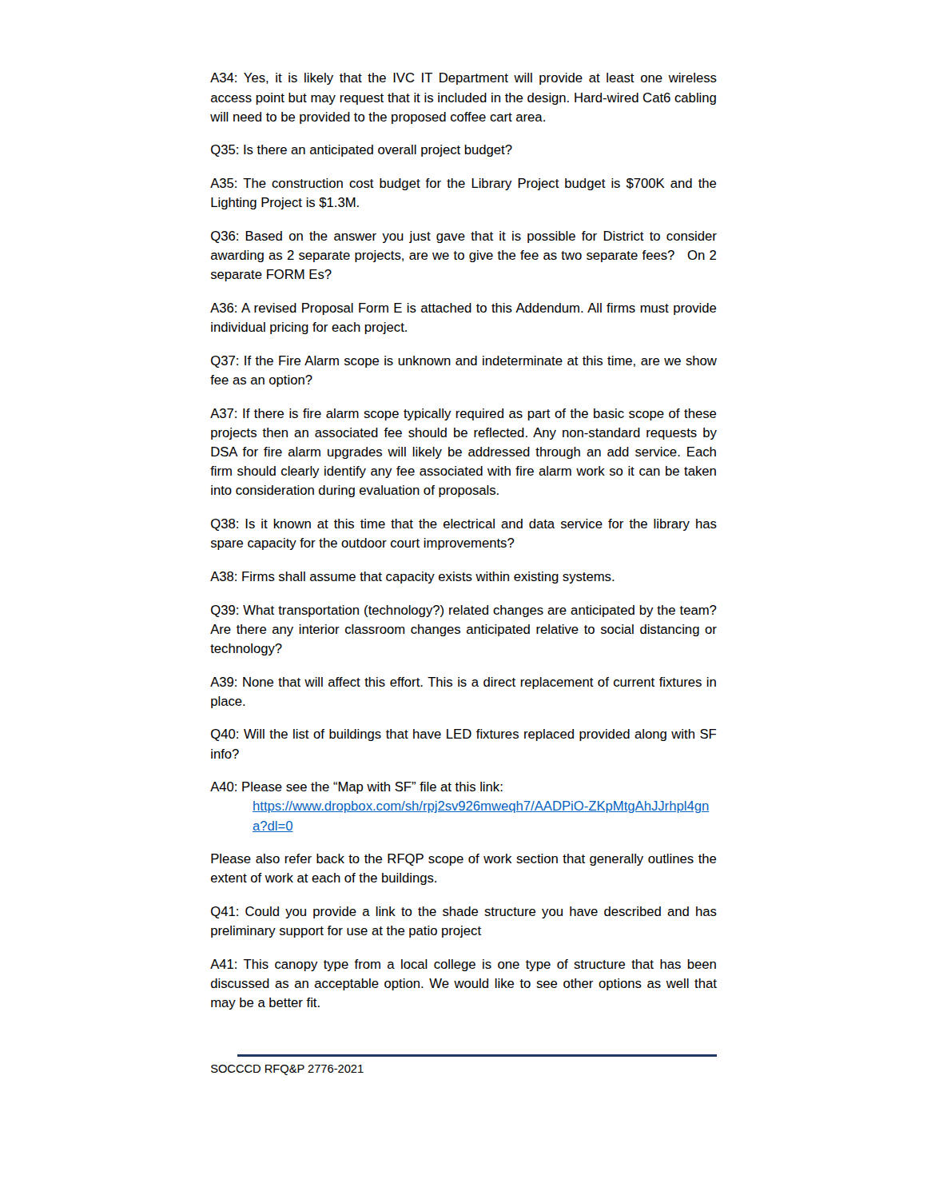A34: Yes, it is likely that the IVC IT Department will provide at least one wireless access point but may request that it is included in the design. Hard-wired Cat6 cabling will need to be provided to the proposed coffee cart area.
Q35: Is there an anticipated overall project budget?
A35: The construction cost budget for the Library Project budget is $700K and the Lighting Project is $1.3M.
Q36: Based on the answer you just gave that it is possible for District to consider awarding as 2 separate projects, are we to give the fee as two separate fees? On 2 separate FORM Es?
A36: A revised Proposal Form E is attached to this Addendum. All firms must provide individual pricing for each project.
Q37: If the Fire Alarm scope is unknown and indeterminate at this time, are we show fee as an option?
A37: If there is fire alarm scope typically required as part of the basic scope of these projects then an associated fee should be reflected. Any non-standard requests by DSA for fire alarm upgrades will likely be addressed through an add service. Each firm should clearly identify any fee associated with fire alarm work so it can be taken into consideration during evaluation of proposals.
Q38: Is it known at this time that the electrical and data service for the library has spare capacity for the outdoor court improvements?
A38: Firms shall assume that capacity exists within existing systems.
Q39: What transportation (technology?) related changes are anticipated by the team? Are there any interior classroom changes anticipated relative to social distancing or technology?
A39: None that will affect this effort. This is a direct replacement of current fixtures in place.
Q40: Will the list of buildings that have LED fixtures replaced provided along with SF info?
A40: Please see the “Map with SF” file at this link:
https://www.dropbox.com/sh/rpj2sv926mweqh7/AADPiO-ZKpMtgAhJJrhpl4gna?dl=0
Please also refer back to the RFQP scope of work section that generally outlines the extent of work at each of the buildings.
Q41: Could you provide a link to the shade structure you have described and has preliminary support for use at the patio project
A41: This canopy type from a local college is one type of structure that has been discussed as an acceptable option. We would like to see other options as well that may be a better fit.
SOCCCD RFQ&P 2776-2021